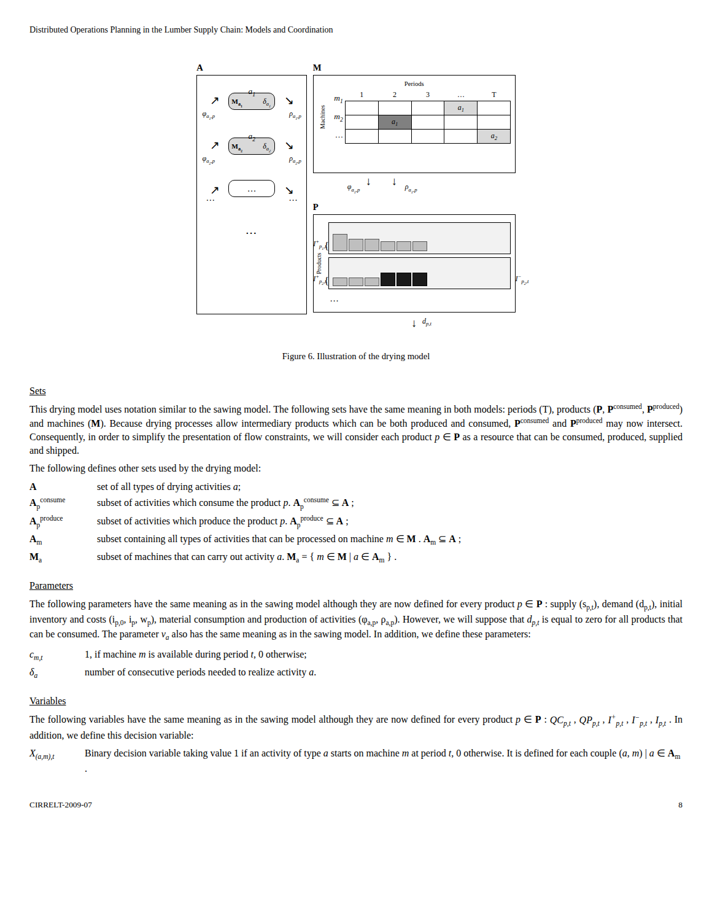Distributed Operations Planning in the Lumber Supply Chain: Models and Coordination
A
↗ φa1,p
a1 Ma1 δa1
↘ ρa1,p
↗ φa2,p
a2 Ma2 δa2
↘ ρa2,p
↗
…
↘ … …
…
M
Periods
Machines
m1
m2
…
| 1 | 2 | 3 | … | T |
| --- | --- | --- | --- | --- |
| | | | a 1 | |
| | a 1 | | | |
| | | | | a 2 |
φa1,p ↓ ↓ ρa1,p
P
Products
I+p1,t {
I+p2,t {
I−p2,t
…
↓ dp,t
Figure 6. Illustration of the drying model
Sets
This drying model uses notation similar to the sawing model. The following sets have the same meaning in both models: periods (T), products (P, Pconsumed, Pproduced) and machines (M). Because drying processes allow intermediary products which can be both produced and consumed, Pconsumed and Pproduced may now intersect. Consequently, in order to simplify the presentation of flow constraints, we will consider each product p ∈ P as a resource that can be consumed, produced, supplied and shipped.
The following defines other sets used by the drying model:
A
set of all types of drying activities a;
Apconsume
subset of activities which consume the product p. Apconsume ⊆ A ;
Approduce
subset of activities which produce the product p. Approduce ⊆ A ;
Am
subset containing all types of activities that can be processed on machine m ∈ M . Am ⊆ A ;
Ma
subset of machines that can carry out activity a. Ma = { m ∈ M | a ∈ Am } .
Parameters
The following parameters have the same meaning as in the sawing model although they are now defined for every product p ∈ P : supply (sp,t), demand (dp,t), initial inventory and costs (ip,0, ip, wp), material consumption and production of activities (φa,p, ρa,p). However, we will suppose that dp,t is equal to zero for all products that can be consumed. The parameter va also has the same meaning as in the sawing model. In addition, we define these parameters:
cm,t
1, if machine m is available during period t, 0 otherwise;
δa
number of consecutive periods needed to realize activity a.
Variables
The following variables have the same meaning as in the sawing model although they are now defined for every product p ∈ P : QCp,t , QPp,t , I+p,t , I−p,t , Ip,t . In addition, we define this decision variable:
X(a,m),t
Binary decision variable taking value 1 if an activity of type a starts on machine m at period t, 0 otherwise. It is defined for each couple (a, m) | a ∈ Am .
CIRRELT-2009-07
8